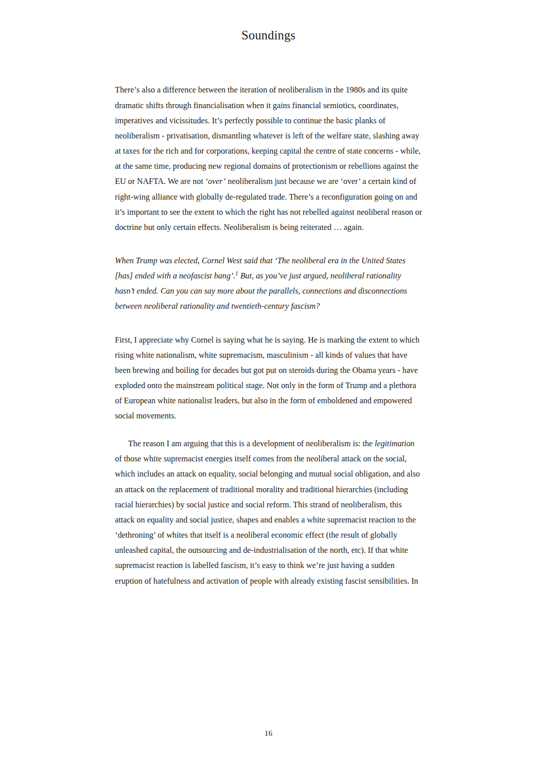Soundings
There’s also a difference between the iteration of neoliberalism in the 1980s and its quite dramatic shifts through financialisation when it gains financial semiotics, coordinates, imperatives and vicissitudes. It’s perfectly possible to continue the basic planks of neoliberalism - privatisation, dismantling whatever is left of the welfare state, slashing away at taxes for the rich and for corporations, keeping capital the centre of state concerns - while, at the same time, producing new regional domains of protectionism or rebellions against the EU or NAFTA. We are not ‘over’ neoliberalism just because we are ‘over’ a certain kind of right-wing alliance with globally de-regulated trade. There’s a reconfiguration going on and it’s important to see the extent to which the right has not rebelled against neoliberal reason or doctrine but only certain effects. Neoliberalism is being reiterated … again.
When Trump was elected, Cornel West said that ‘The neoliberal era in the United States [has] ended with a neofascist bang’.1 But, as you’ve just argued, neoliberal rationality hasn’t ended. Can you can say more about the parallels, connections and disconnections between neoliberal rationality and twentieth-century fascism?
First, I appreciate why Cornel is saying what he is saying. He is marking the extent to which rising white nationalism, white supremacism, masculinism - all kinds of values that have been brewing and boiling for decades but got put on steroids during the Obama years - have exploded onto the mainstream political stage. Not only in the form of Trump and a plethora of European white nationalist leaders, but also in the form of emboldened and empowered social movements.
The reason I am arguing that this is a development of neoliberalism is: the legitimation of those white supremacist energies itself comes from the neoliberal attack on the social, which includes an attack on equality, social belonging and mutual social obligation, and also an attack on the replacement of traditional morality and traditional hierarchies (including racial hierarchies) by social justice and social reform. This strand of neoliberalism, this attack on equality and social justice, shapes and enables a white supremacist reaction to the ‘dethroning’ of whites that itself is a neoliberal economic effect (the result of globally unleashed capital, the outsourcing and de-industrialisation of the north, etc). If that white supremacist reaction is labelled fascism, it’s easy to think we’re just having a sudden eruption of hatefulness and activation of people with already existing fascist sensibilities. In
16